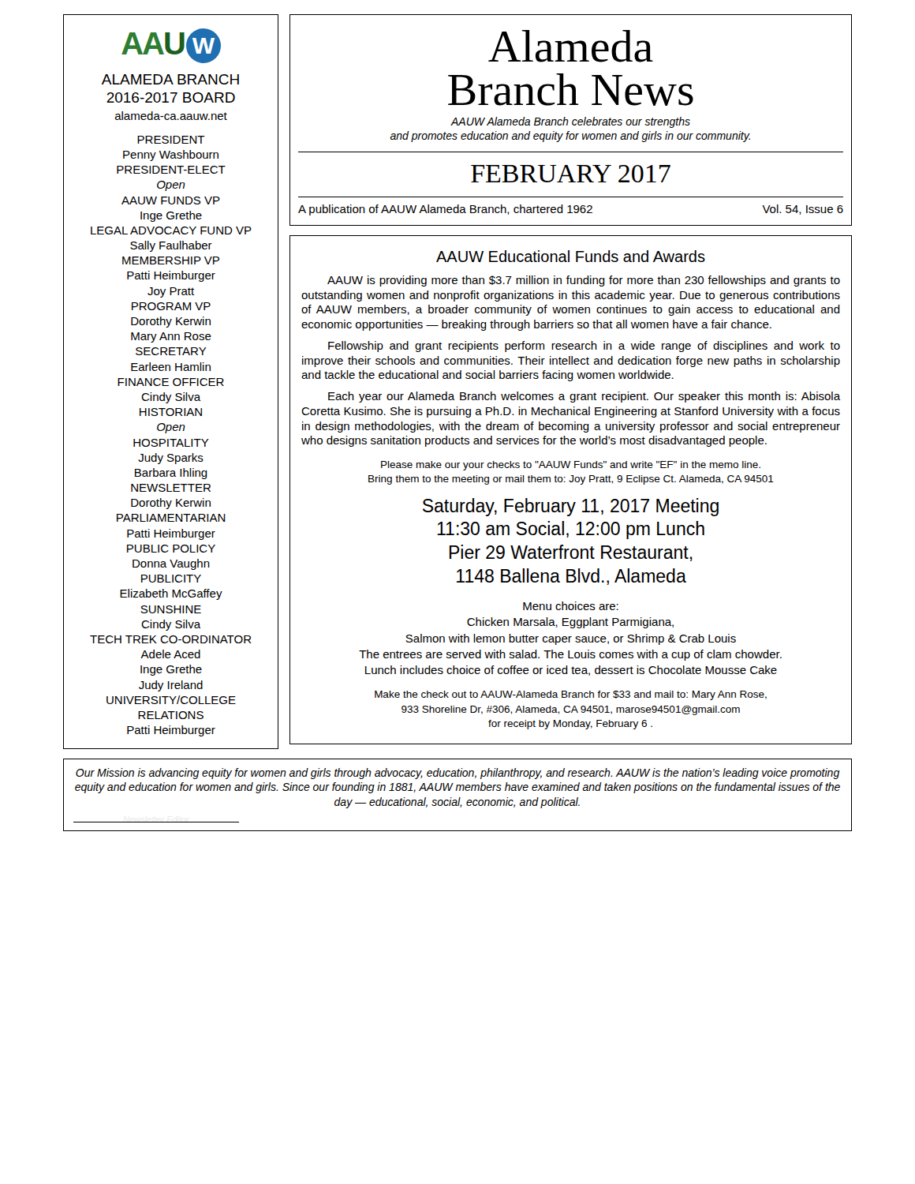AAUW
ALAMEDA BRANCH
2016-2017 BOARD
alameda-ca.aauw.net
PRESIDENT
Penny Washbourn
PRESIDENT-ELECT
Open
AAUW FUNDS VP
Inge Grethe
LEGAL ADVOCACY FUND VP
Sally Faulhaber
MEMBERSHIP VP
Patti Heimburger
Joy Pratt
PROGRAM VP
Dorothy Kerwin
Mary Ann Rose
SECRETARY
Earleen Hamlin
FINANCE OFFICER
Cindy Silva
HISTORIAN
Open
HOSPITALITY
Judy Sparks
Barbara Ihling
NEWSLETTER
Dorothy Kerwin
PARLIAMENTARIAN
Patti Heimburger
PUBLIC POLICY
Donna Vaughn
PUBLICITY
Elizabeth McGaffey
SUNSHINE
Cindy Silva
TECH TREK CO-ORDINATOR
Adele Aced
Inge Grethe
Judy Ireland
UNIVERSITY/COLLEGE
RELATIONS
Patti Heimburger
Alameda
Branch News
AAUW Alameda Branch celebrates our strengths
and promotes education and equity for women and girls in our community.
FEBRUARY 2017
A publication of AAUW Alameda Branch, chartered 1962 Vol. 54, Issue 6
AAUW Educational Funds and Awards
AAUW is providing more than $3.7 million in funding for more than 230 fellowships and grants to outstanding women and nonprofit organizations in this academic year. Due to generous contributions of AAUW members, a broader community of women continues to gain access to educational and economic opportunities — breaking through barriers so that all women have a fair chance.
Fellowship and grant recipients perform research in a wide range of disciplines and work to improve their schools and communities. Their intellect and dedication forge new paths in scholarship and tackle the educational and social barriers facing women worldwide.
Each year our Alameda Branch welcomes a grant recipient. Our speaker this month is: Abisola Coretta Kusimo. She is pursuing a Ph.D. in Mechanical Engineering at Stanford University with a focus in design methodologies, with the dream of becoming a university professor and social entrepreneur who designs sanitation products and services for the world’s most disadvantaged people.
Please make our your checks to "AAUW Funds" and write "EF" in the memo line.
Bring them to the meeting or mail them to: Joy Pratt, 9 Eclipse Ct. Alameda, CA 94501
Saturday, February 11, 2017 Meeting
11:30 am Social, 12:00 pm Lunch
Pier 29 Waterfront Restaurant,
1148 Ballena Blvd., Alameda
Menu choices are:
Chicken Marsala, Eggplant Parmigiana,
Salmon with lemon butter caper sauce, or Shrimp & Crab Louis
The entrees are served with salad. The Louis comes with a cup of clam chowder.
Lunch includes choice of coffee or iced tea, dessert is Chocolate Mousse Cake
Make the check out to AAUW-Alameda Branch for $33 and mail to: Mary Ann Rose,
933 Shoreline Dr, #306, Alameda, CA 94501, marose94501@gmail.com
for receipt by Monday, February 6 .
Our Mission is advancing equity for women and girls through advocacy, education, philanthropy, and research. AAUW is the nation’s leading voice promoting equity and education for women and girls. Since our founding in 1881, AAUW members have examined and taken positions on the fundamental issues of the day — educational, social, economic, and political.
Newsletter Editor